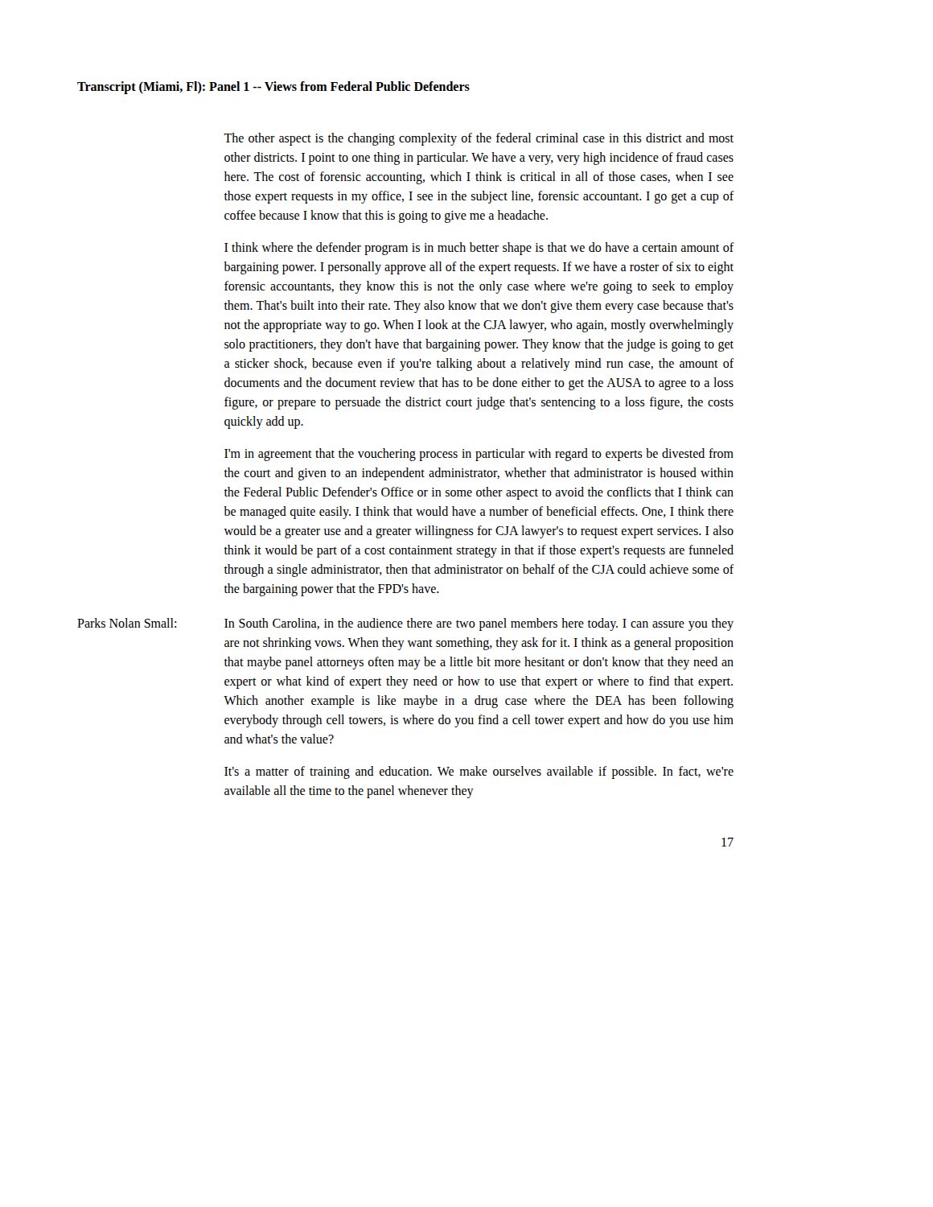Transcript (Miami, Fl): Panel 1 -- Views from Federal Public Defenders
| | The other aspect is the changing complexity of the federal criminal case in this district and most other districts. I point to one thing in particular. We have a very, very high incidence of fraud cases here. The cost of forensic accounting, which I think is critical in all of those cases, when I see those expert requests in my office, I see in the subject line, forensic accountant. I go get a cup of coffee because I know that this is going to give me a headache. I think where the defender program is in much better shape is that we do have a certain amount of bargaining power. I personally approve all of the expert requests. If we have a roster of six to eight forensic accountants, they know this is not the only case where we're going to seek to employ them. That's built into their rate. They also know that we don't give them every case because that's not the appropriate way to go. When I look at the CJA lawyer, who again, mostly overwhelmingly solo practitioners, they don't have that bargaining power. They know that the judge is going to get a sticker shock, because even if you're talking about a relatively mind run case, the amount of documents and the document review that has to be done either to get the AUSA to agree to a loss figure, or prepare to persuade the district court judge that's sentencing to a loss figure, the costs quickly add up. I'm in agreement that the vouchering process in particular with regard to experts be divested from the court and given to an independent administrator, whether that administrator is housed within the Federal Public Defender's Office or in some other aspect to avoid the conflicts that I think can be managed quite easily. I think that would have a number of beneficial effects. One, I think there would be a greater use and a greater willingness for CJA lawyer's to request expert services. I also think it would be part of a cost containment strategy in that if those expert's requests are funneled through a single administrator, then that administrator on behalf of the CJA could achieve some of the bargaining power that the FPD's have. |
| Parks Nolan Small: | In South Carolina, in the audience there are two panel members here today. I can assure you they are not shrinking vows. When they want something, they ask for it. I think as a general proposition that maybe panel attorneys often may be a little bit more hesitant or don't know that they need an expert or what kind of expert they need or how to use that expert or where to find that expert. Which another example is like maybe in a drug case where the DEA has been following everybody through cell towers, is where do you find a cell tower expert and how do you use him and what's the value? It's a matter of training and education. We make ourselves available if possible. In fact, we're available all the time to the panel whenever they |
17